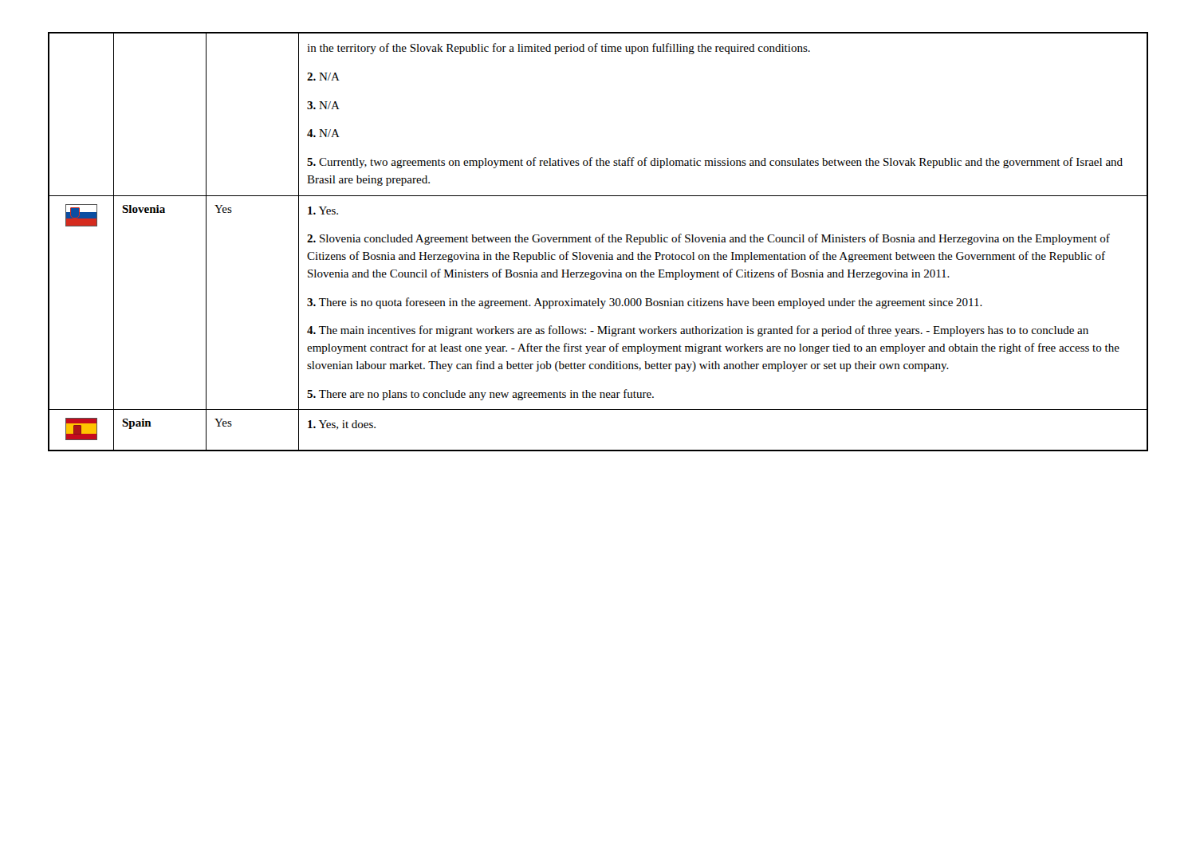| | | | in the territory of the Slovak Republic for a limited period of time upon fulfilling the required conditions. 2. N/A 3. N/A 4. N/A 5. Currently, two agreements on employment of relatives of the staff of diplomatic missions and consulates between the Slovak Republic and the government of Israel and Brasil are being prepared. |
| | Slovenia | Yes | 1. Yes. 2. Slovenia concluded Agreement between the Government of the Republic of Slovenia and the Council of Ministers of Bosnia and Herzegovina on the Employment of Citizens of Bosnia and Herzegovina in the Republic of Slovenia and the Protocol on the Implementation of the Agreement between the Government of the Republic of Slovenia and the Council of Ministers of Bosnia and Herzegovina on the Employment of Citizens of Bosnia and Herzegovina in 2011. 3. There is no quota foreseen in the agreement. Approximately 30.000 Bosnian citizens have been employed under the agreement since 2011. 4. The main incentives for migrant workers are as follows: - Migrant workers authorization is granted for a period of three years. - Employers has to to conclude an employment contract for at least one year. - After the first year of employment migrant workers are no longer tied to an employer and obtain the right of free access to the slovenian labour market. They can find a better job (better conditions, better pay) with another employer or set up their own company. 5. There are no plans to conclude any new agreements in the near future. |
| | Spain | Yes | 1. Yes, it does. |